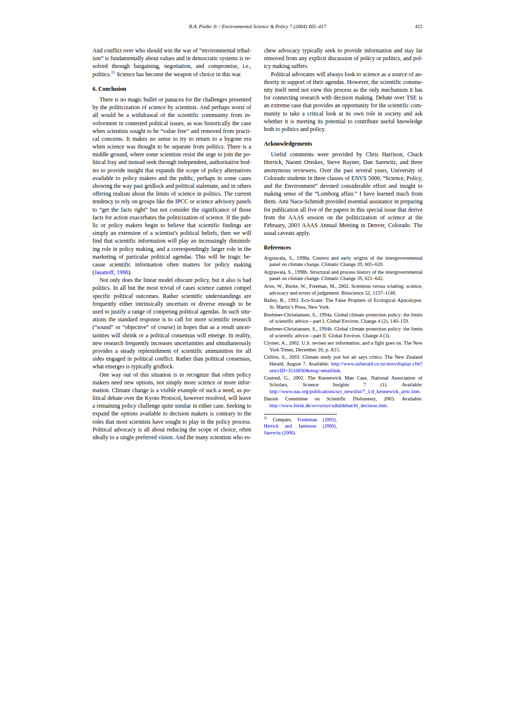R.A. Pielke Jr. / Environmental Science & Policy 7 (2004) 405–417
415
And conflict over who should win the war of “environmental tribalism” is fundamentally about values and in democratic systems is resolved through bargaining, negotiation, and compromise, i.e., politics.11 Science has become the weapon of choice in this war.
6. Conclusion
There is no magic bullet or panacea for the challenges presented by the politicization of science by scientists. And perhaps worst of all would be a withdrawal of the scientific community from involvement in contested political issues, as was historically the case when scientists sought to be “value free” and removed from practical concerns. It makes no sense to try to return to a bygone era when science was thought to be separate from politics. There is a middle ground, where some scientists resist the urge to join the political fray and instead seek through independent, authoritative bodies to provide insight that expands the scope of policy alternatives available to policy makers and the public, perhaps in some cases showing the way past gridlock and political stalemate, and in others offering realism about the limits of science in politics. The current tendency to rely on groups like the IPCC or science advisory panels to “get the facts right” but not consider the significance of those facts for action exacerbates the politicization of science. If the public or policy makers begin to believe that scientific findings are simply an extension of a scientist’s political beliefs, then we will find that scientific information will play an increasingly diminishing role in policy making, and a correspondingly larger role in the marketing of particular political agendas. This will be tragic because scientific information often matters for policy making (Jasanoff, 1990).
Not only does the linear model obscure policy, but it also is bad politics. In all but the most trivial of cases science cannot compel specific political outcomes. Rather scientific understandings are frequently either intrinsically uncertain or diverse enough to be used to justify a range of competing political agendas. In such situations the standard response is to call for more scientific research (“sound” or “objective” of course) in hopes that as a result uncertainties will shrink or a political consensus will emerge. In reality, new research frequently increases uncertainties and simultaneously provides a steady replenishment of scientific ammunition for all sides engaged in political conflict. Rather than political consensus, what emerges is typically gridlock.
One way out of this situation is to recognize that often policy makers need new options, not simply more science or more information. Climate change is a visible example of such a need, as political debate over the Kyoto Protocol, however resolved, will leave a remaining policy challenge quite similar in either case. Seeking to expand the options available to decision makers is contrary to the roles that most scientists have sought to play in the policy process. Political advocacy is all about reducing the scope of choice, often ideally to a single preferred vision. And the many scientists who eschew advocacy typically seek to provide information and stay far removed from any explicit discussion of policy or politics, and policy making suffers.
Political advocates will always look to science as a source of authority in support of their agendas. However, the scientific community itself need not view this process as the only mechanism it has for connecting research with decision making. Debate over TSE is an extreme case that provides an opportunity for the scientific community to take a critical look at its own role in society and ask whether it is meeting its potential to contribute useful knowledge both to politics and policy.
Acknowledgements
Useful comments were provided by Chris Harrison, Chuck Herrick, Naomi Oreskes, Steve Rayner, Dan Sarewitz, and three anonymous reviewers. Over the past several years, University of Colorado students in three classes of ENVS 5000, “Science, Policy, and the Environment” devoted considerable effort and insight to making sense of the “Lomborg affair.” I have learned much from them. Ami Nacu-Schmidt provided essential assistance in preparing for publication all five of the papers in this special issue that derive from the AAAS session on the politicization of science at the February, 2003 AAAS Annual Meeting in Denver, Colorado. The usual caveats apply.
References
Argrawala, S., 1998a. Context and early origins of the intergovernmental panel on climate change. Climatic Change 39, 605–620.
Argrawala, S., 1998b. Structural and process history of the intergovernmental panel on climate change. Climatic Change 39, 621–642.
Aron, W., Burke, W., Freeman, M., 2002. Scientists versus whaling: science, advocacy and errors of judgement. Bioscience 52, 1137–1140.
Bailey, R., 1993. Eco-Scam: The False Prophets of Ecological Apocalypse. St. Martin’s Press, New York.
Boehmer-Christiansen, S., 1994a. Global climate protection policy: the limits of scientific advice—part I. Global Environ. Change 4 (2), 140–159.
Boehmer-Christiansen, S., 1994b. Global climate protection policy: the limits of scientific advice—part II. Global Environ. Change 4 (3).
Clymer, A., 2002. U.S. revises sex information, and a fight goes on. The New York Times, December 26, p. A15.
Collins, S., 2003. Climate study just hot air says critics. The New Zealand Herald, August 7. Available: http://www.nzherald.co.nz/storydisplay.cfm?storyID=3516830&msg=emaillink.
Custred, G., 2002. The Kennewick Man Case. National Association of Scholars, Science Insights 7 (1). Available: http://www.nas.org/publications/sci_newslist/7_1/d_kennewick_artic.htm.
Danish Committee on Scientific Dishonesty, 2003. Available: http://www.forsk.dk/uvvu/nyt/udtaldebat/bl_decision.htm.
11 Compare, Frodeman (2003), Herrick and Jamieson (2000), Sarewitz (2000).